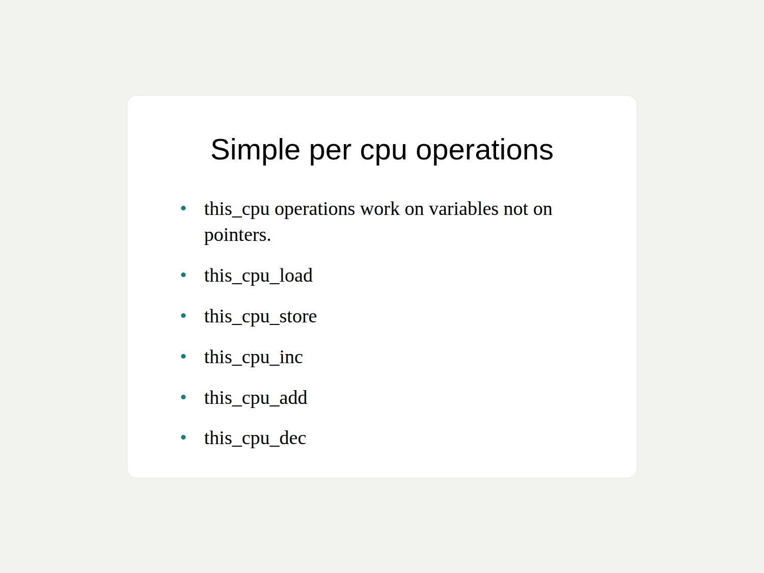Simple per cpu operations
this_cpu operations work on variables not on pointers.
this_cpu_load
this_cpu_store
this_cpu_inc
this_cpu_add
this_cpu_dec